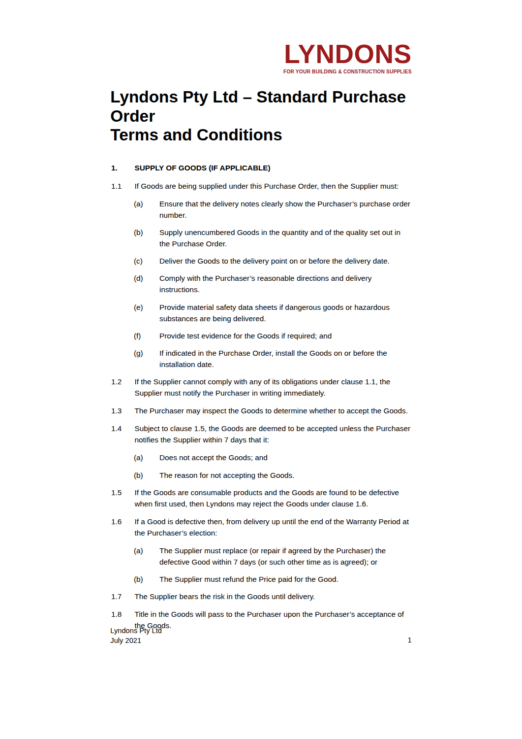LYNDONS
FOR YOUR BUILDING & CONSTRUCTION SUPPLIES
Lyndons Pty Ltd – Standard Purchase Order
Terms and Conditions
1.
SUPPLY OF GOODS (IF APPLICABLE)
1.1
If Goods are being supplied under this Purchase Order, then the Supplier must:
(a)
Ensure that the delivery notes clearly show the Purchaser’s purchase order number.
(b)
Supply unencumbered Goods in the quantity and of the quality set out in the Purchase Order.
(c)
Deliver the Goods to the delivery point on or before the delivery date.
(d)
Comply with the Purchaser’s reasonable directions and delivery instructions.
(e)
Provide material safety data sheets if dangerous goods or hazardous substances are being delivered.
(f)
Provide test evidence for the Goods if required; and
(g)
If indicated in the Purchase Order, install the Goods on or before the installation date.
1.2
If the Supplier cannot comply with any of its obligations under clause 1.1, the Supplier must notify the Purchaser in writing immediately.
1.3
The Purchaser may inspect the Goods to determine whether to accept the Goods.
1.4
Subject to clause 1.5, the Goods are deemed to be accepted unless the Purchaser notifies the Supplier within 7 days that it:
(a)
Does not accept the Goods; and
(b)
The reason for not accepting the Goods.
1.5
If the Goods are consumable products and the Goods are found to be defective when first used, then Lyndons may reject the Goods under clause 1.6.
1.6
If a Good is defective then, from delivery up until the end of the Warranty Period at the Purchaser’s election:
(a)
The Supplier must replace (or repair if agreed by the Purchaser) the defective Good within 7 days (or such other time as is agreed); or
(b)
The Supplier must refund the Price paid for the Good.
1.7
The Supplier bears the risk in the Goods until delivery.
1.8
Title in the Goods will pass to the Purchaser upon the Purchaser’s acceptance of the Goods.
Lyndons Pty Ltd
July 2021
1